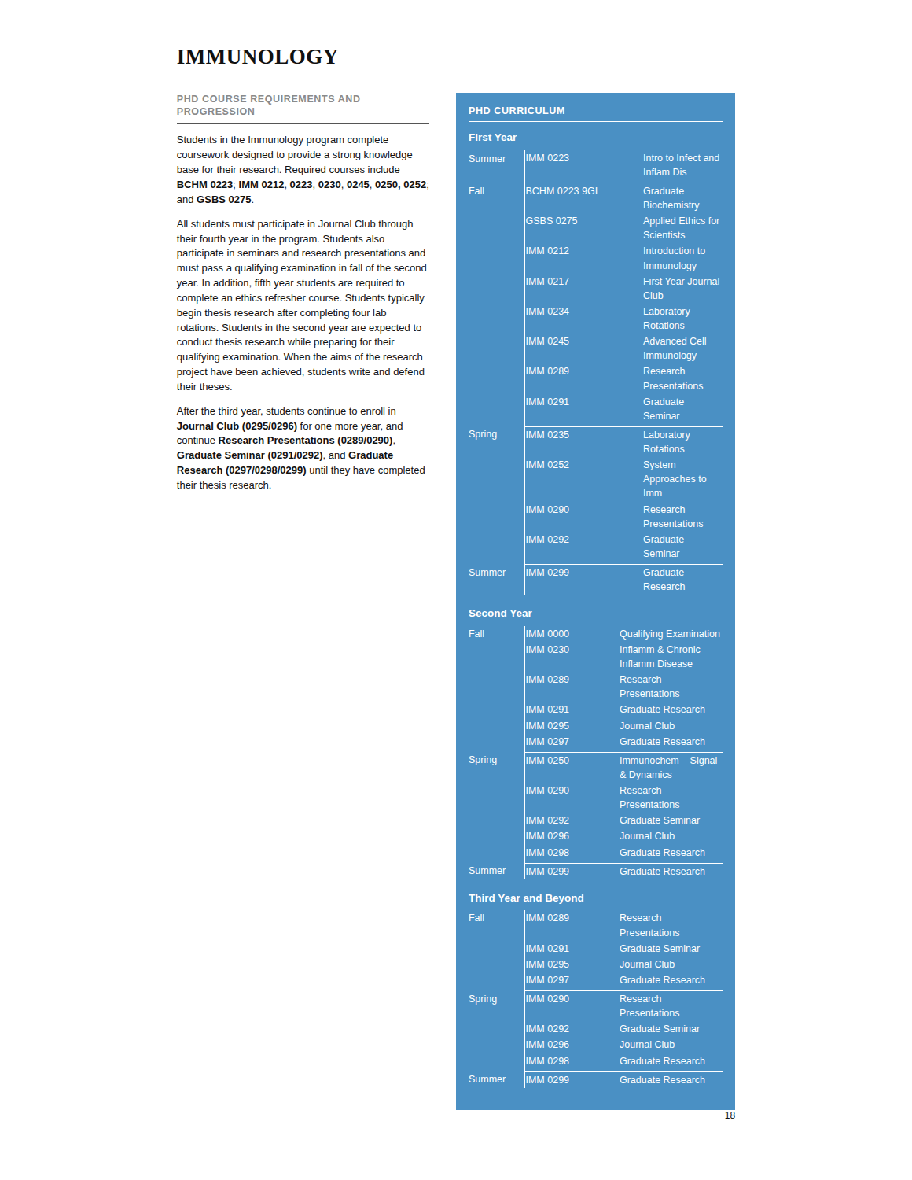IMMUNOLOGY
PhD Course Requirements and Progression
Students in the Immunology program complete coursework designed to provide a strong knowledge base for their research. Required courses include BCHM 0223; IMM 0212, 0223, 0230, 0245, 0250, 0252; and GSBS 0275.
All students must participate in Journal Club through their fourth year in the program. Students also participate in seminars and research presentations and must pass a qualifying examination in fall of the second year. In addition, fifth year students are required to complete an ethics refresher course. Students typically begin thesis research after completing four lab rotations. Students in the second year are expected to conduct thesis research while preparing for their qualifying examination. When the aims of the research project have been achieved, students write and defend their theses.
After the third year, students continue to enroll in Journal Club (0295/0296) for one more year, and continue Research Presentations (0289/0290), Graduate Seminar (0291/0292), and Graduate Research (0297/0298/0299) until they have completed their thesis research.
PhD Curriculum
First Year
| Summer | IMM 0223 | Intro to Infect and Inflam Dis |
| Fall | BCHM 0223 9GI | Graduate Biochemistry |
| GSBS 0275 | Applied Ethics for Scientists |
| IMM 0212 | Introduction to Immunology |
| IMM 0217 | First Year Journal Club |
| IMM 0234 | Laboratory Rotations |
| IMM 0245 | Advanced Cell Immunology |
| IMM 0289 | Research Presentations |
| IMM 0291 | Graduate Seminar |
| Spring | IMM 0235 | Laboratory Rotations |
| IMM 0252 | System Approaches to Imm |
| IMM 0290 | Research Presentations |
| IMM 0292 | Graduate Seminar |
| Summer | IMM 0299 | Graduate Research |
Second Year
| Fall | IMM 0000 | Qualifying Examination |
| IMM 0230 | Inflamm & Chronic Inflamm Disease |
| IMM 0289 | Research Presentations |
| IMM 0291 | Graduate Research |
| IMM 0295 | Journal Club |
| IMM 0297 | Graduate Research |
| Spring | IMM 0250 | Immunochem – Signal & Dynamics |
| IMM 0290 | Research Presentations |
| IMM 0292 | Graduate Seminar |
| IMM 0296 | Journal Club |
| IMM 0298 | Graduate Research |
| Summer | IMM 0299 | Graduate Research |
Third Year and Beyond
| Fall | IMM 0289 | Research Presentations |
| IMM 0291 | Graduate Seminar |
| IMM 0295 | Journal Club |
| IMM 0297 | Graduate Research |
| Spring | IMM 0290 | Research Presentations |
| IMM 0292 | Graduate Seminar |
| IMM 0296 | Journal Club |
| IMM 0298 | Graduate Research |
| Summer | IMM 0299 | Graduate Research |
18